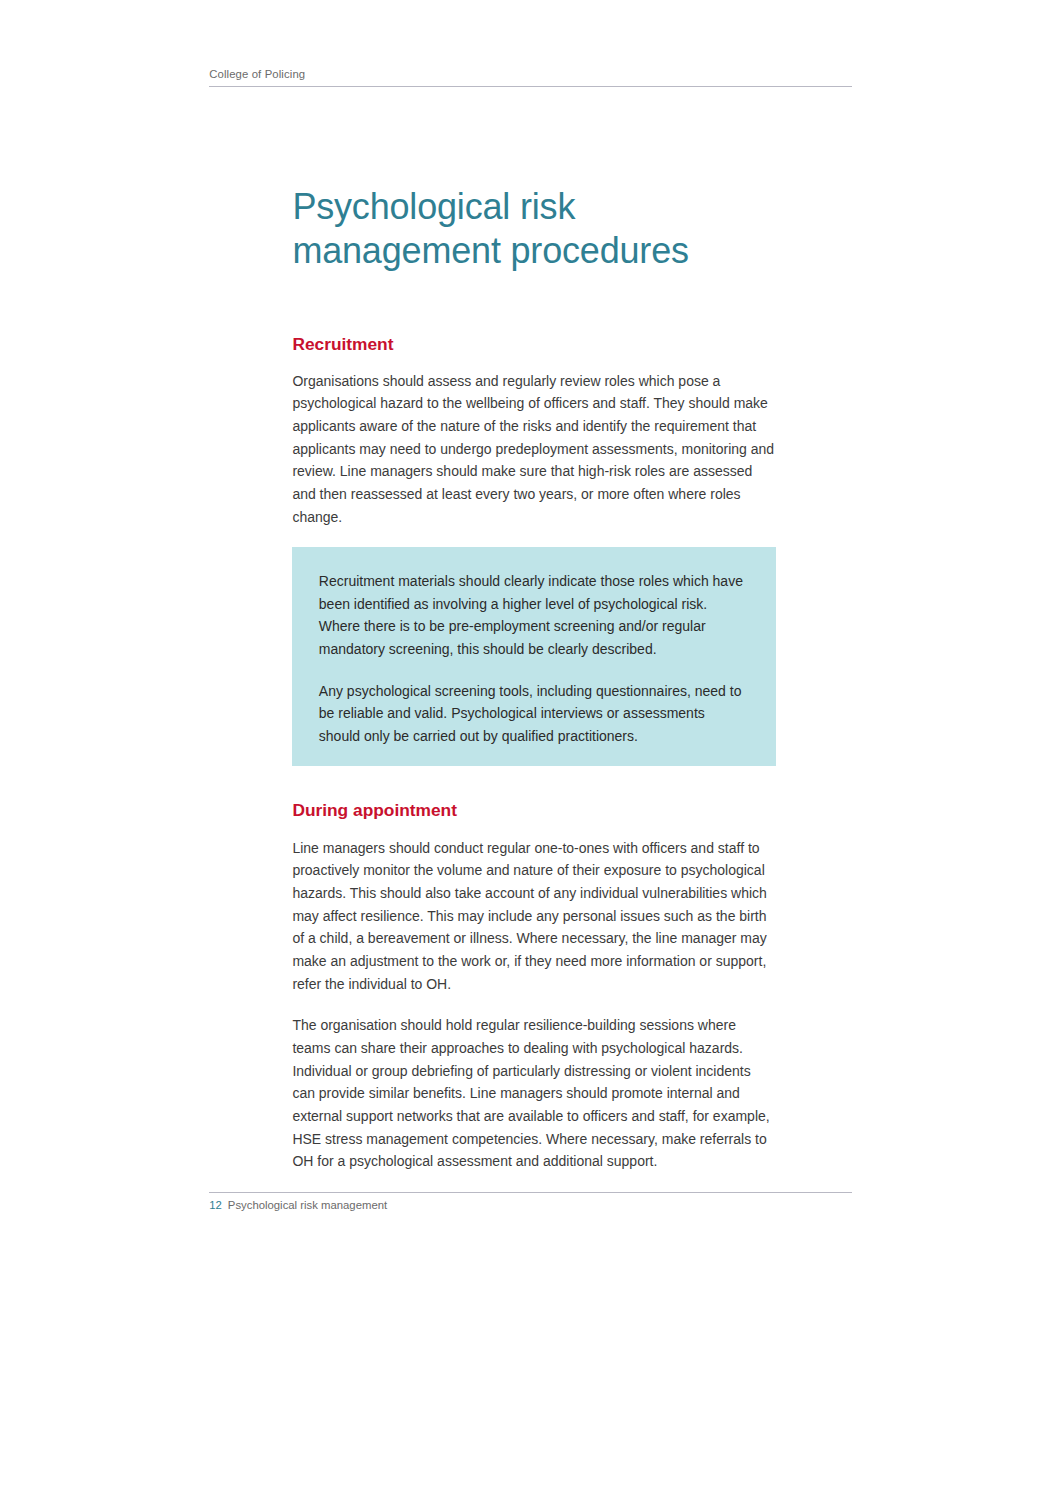College of Policing
Psychological risk management procedures
Recruitment
Organisations should assess and regularly review roles which pose a psychological hazard to the wellbeing of officers and staff. They should make applicants aware of the nature of the risks and identify the requirement that applicants may need to undergo predeployment assessments, monitoring and review. Line managers should make sure that high-risk roles are assessed and then reassessed at least every two years, or more often where roles change.
Recruitment materials should clearly indicate those roles which have been identified as involving a higher level of psychological risk. Where there is to be pre-employment screening and/or regular mandatory screening, this should be clearly described.
Any psychological screening tools, including questionnaires, need to be reliable and valid. Psychological interviews or assessments should only be carried out by qualified practitioners.
During appointment
Line managers should conduct regular one-to-ones with officers and staff to proactively monitor the volume and nature of their exposure to psychological hazards. This should also take account of any individual vulnerabilities which may affect resilience. This may include any personal issues such as the birth of a child, a bereavement or illness. Where necessary, the line manager may make an adjustment to the work or, if they need more information or support, refer the individual to OH.
The organisation should hold regular resilience-building sessions where teams can share their approaches to dealing with psychological hazards. Individual or group debriefing of particularly distressing or violent incidents can provide similar benefits. Line managers should promote internal and external support networks that are available to officers and staff, for example, HSE stress management competencies. Where necessary, make referrals to OH for a psychological assessment and additional support.
12 Psychological risk management